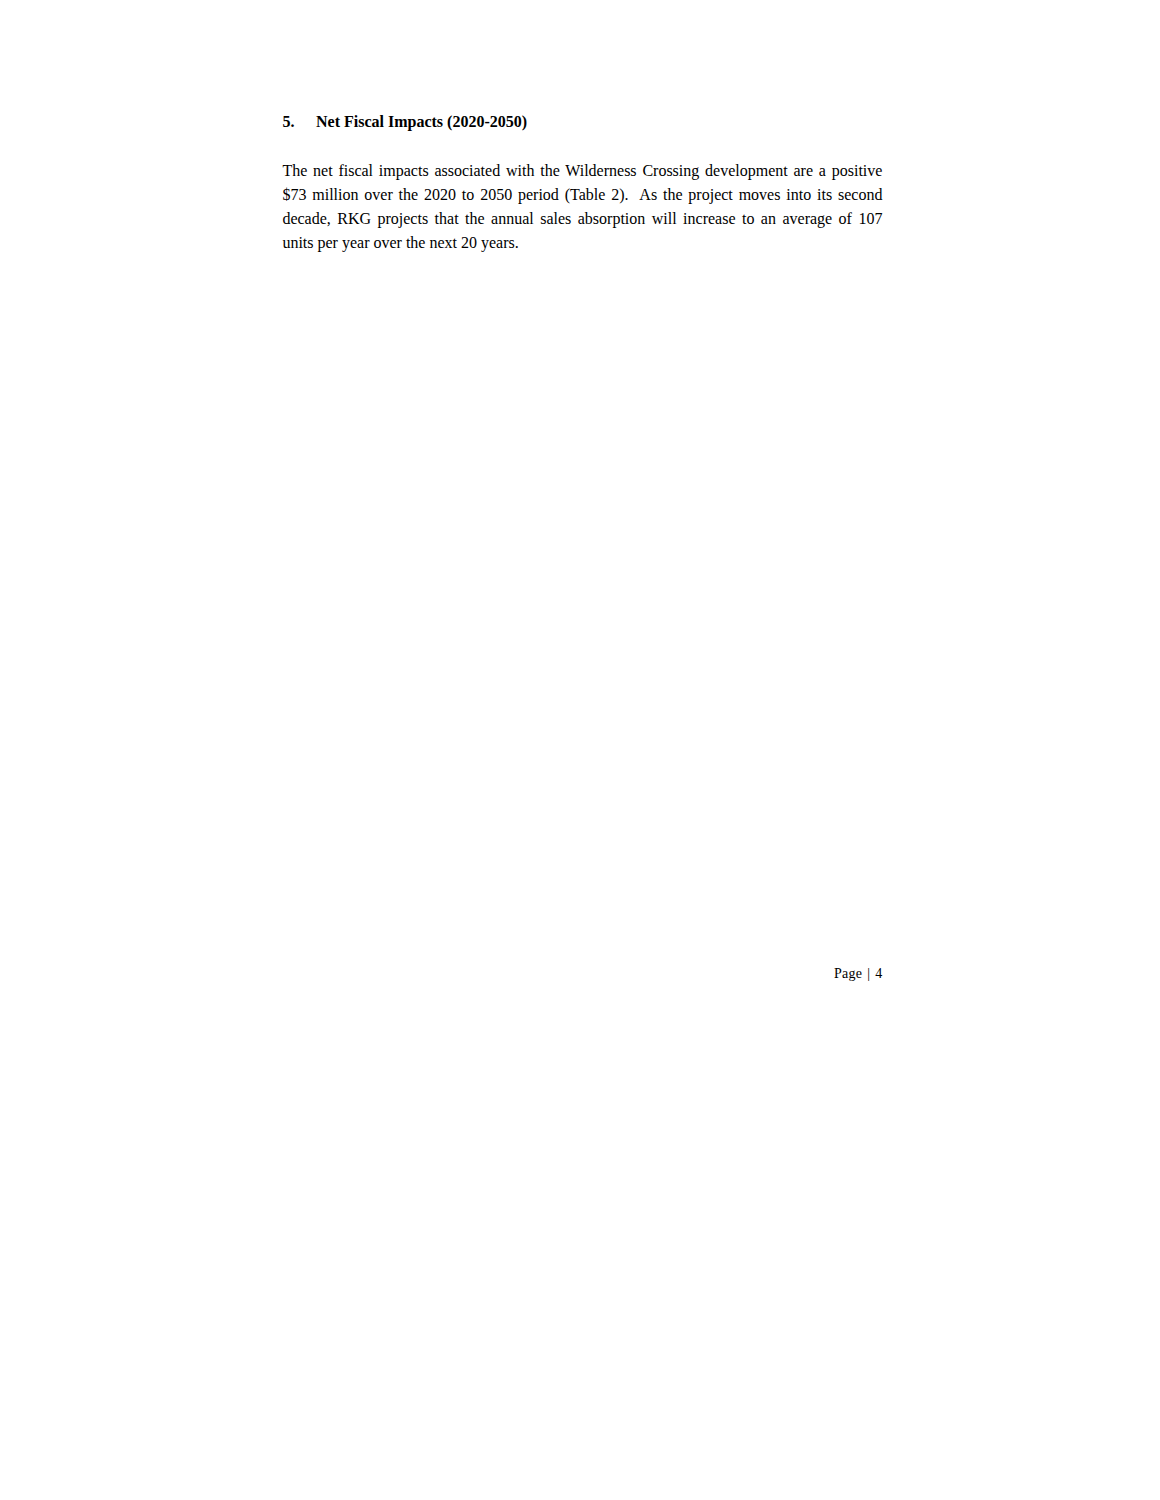5.
Net Fiscal Impacts (2020-2050)
The net fiscal impacts associated with the Wilderness Crossing development are a positive $73 million over the 2020 to 2050 period (Table 2). As the project moves into its second decade, RKG projects that the annual sales absorption will increase to an average of 107 units per year over the next 20 years.
Page|4